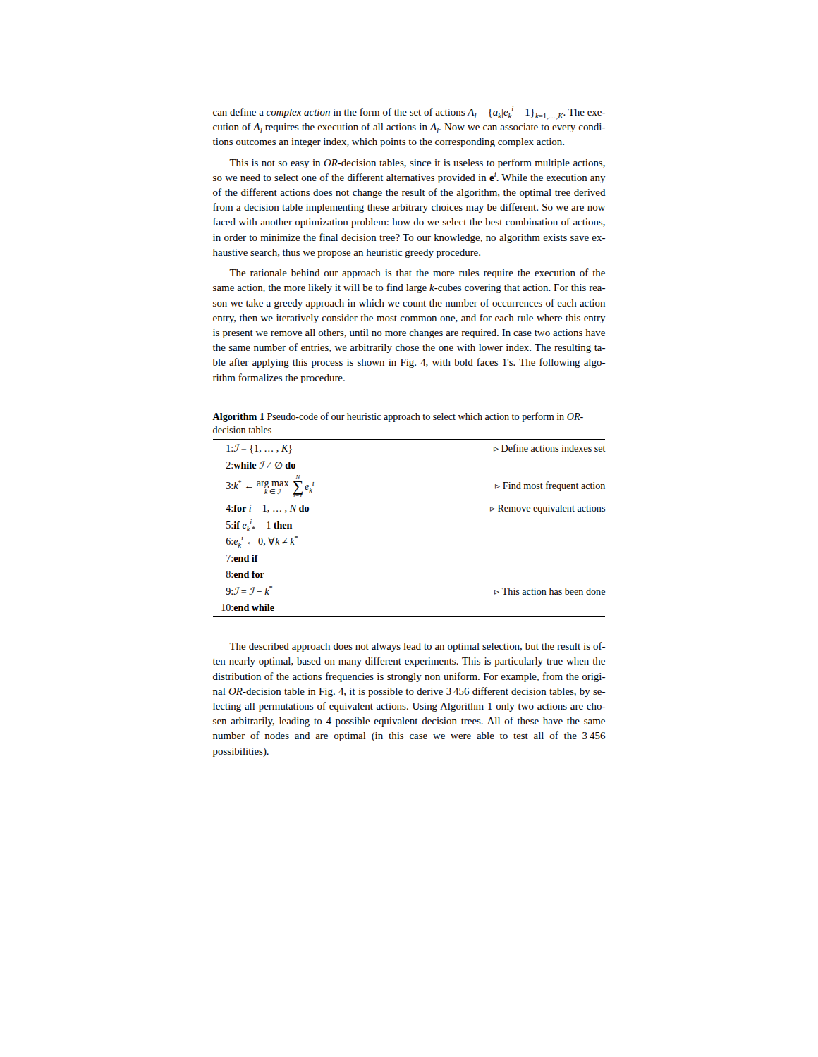can define a complex action in the form of the set of actions Al = {ak|eki = 1}k=1,…,K. The execution of Al requires the execution of all actions in Al. Now we can associate to every conditions outcomes an integer index, which points to the corresponding complex action.
This is not so easy in OR-decision tables, since it is useless to perform multiple actions, so we need to select one of the different alternatives provided in ei. While the execution any of the different actions does not change the result of the algorithm, the optimal tree derived from a decision table implementing these arbitrary choices may be different. So we are now faced with another optimization problem: how do we select the best combination of actions, in order to minimize the final decision tree? To our knowledge, no algorithm exists save exhaustive search, thus we propose an heuristic greedy procedure.
The rationale behind our approach is that the more rules require the execution of the same action, the more likely it will be to find large k-cubes covering that action. For this reason we take a greedy approach in which we count the number of occurrences of each action entry, then we iteratively consider the most common one, and for each rule where this entry is present we remove all others, until no more changes are required. In case two actions have the same number of entries, we arbitrarily chose the one with lower index. The resulting table after applying this process is shown in Fig. 4, with bold faces 1's. The following algorithm formalizes the procedure.
Algorithm 1 Pseudo-code of our heuristic approach to select which action to perform in OR-decision tables
| 1: | ℐ = {1, … , K } | ▹ Define actions indexes set |
| 2: | while ℐ ≠ ∅ do | |
| 3: | k * ← arg max k ∈ ℐ N ∑ i=1 e k i | ▹ Find most frequent action |
| 4: | for i = 1, … , N do | ▹ Remove equivalent actions |
| 5: | if e k i * = 1 then | |
| 6: | e k i ← 0, ∀ k ≠ k * | |
| 7: | end if | |
| 8: | end for | |
| 9: | ℐ = ℐ − k * | ▹ This action has been done |
| 10: | end while | |
The described approach does not always lead to an optimal selection, but the result is often nearly optimal, based on many different experiments. This is particularly true when the distribution of the actions frequencies is strongly non uniform. For example, from the original OR-decision table in Fig. 4, it is possible to derive 3 456 different decision tables, by selecting all permutations of equivalent actions. Using Algorithm 1 only two actions are chosen arbitrarily, leading to 4 possible equivalent decision trees. All of these have the same number of nodes and are optimal (in this case we were able to test all of the 3 456 possibilities).